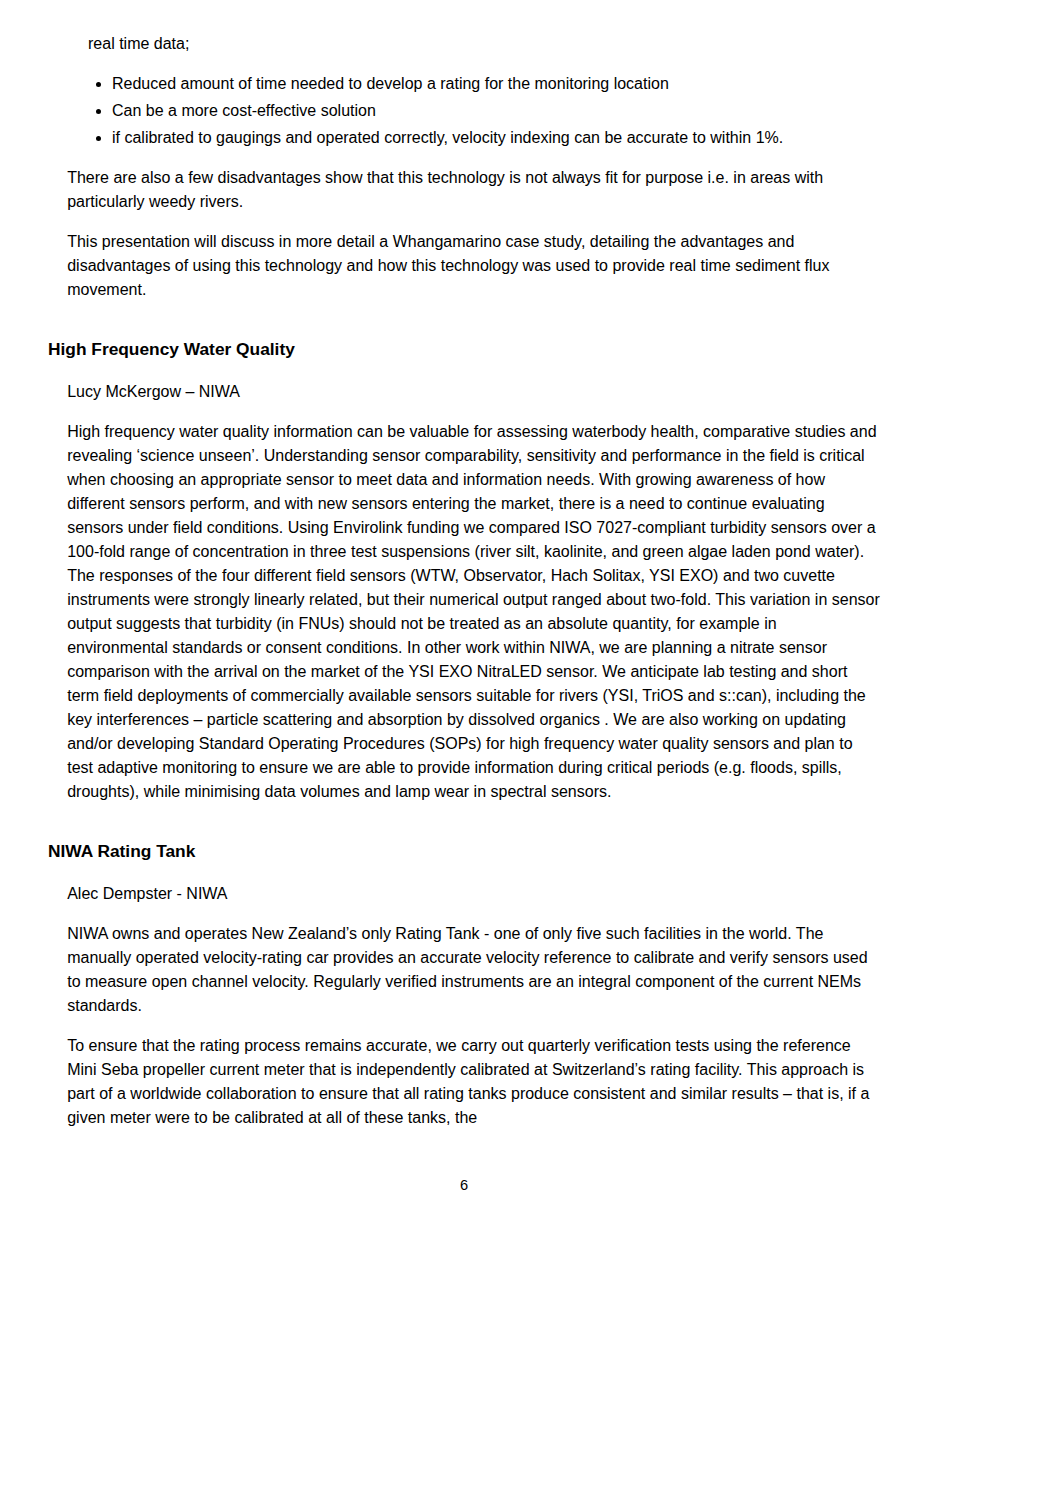real time data;
Reduced amount of time needed to develop a rating for the monitoring location
Can be a more cost-effective solution
if calibrated to gaugings and operated correctly, velocity indexing can be accurate to within 1%.
There are also a few disadvantages show that this technology is not always fit for purpose i.e. in areas with particularly weedy rivers.
This presentation will discuss in more detail a Whangamarino case study, detailing the advantages and disadvantages of using this technology and how this technology was used to provide real time sediment flux movement.
High Frequency Water Quality
Lucy McKergow – NIWA
High frequency water quality information can be valuable for assessing waterbody health, comparative studies and revealing ‘science unseen’. Understanding sensor comparability, sensitivity and performance in the field is critical when choosing an appropriate sensor to meet data and information needs. With growing awareness of how different sensors perform, and with new sensors entering the market, there is a need to continue evaluating sensors under field conditions. Using Envirolink funding we compared ISO 7027-compliant turbidity sensors over a 100-fold range of concentration in three test suspensions (river silt, kaolinite, and green algae laden pond water). The responses of the four different field sensors (WTW, Observator, Hach Solitax, YSI EXO) and two cuvette instruments were strongly linearly related, but their numerical output ranged about two-fold. This variation in sensor output suggests that turbidity (in FNUs) should not be treated as an absolute quantity, for example in environmental standards or consent conditions. In other work within NIWA, we are planning a nitrate sensor comparison with the arrival on the market of the YSI EXO NitraLED sensor. We anticipate lab testing and short term field deployments of commercially available sensors suitable for rivers (YSI, TriOS and s::can), including the key interferences – particle scattering and absorption by dissolved organics . We are also working on updating and/or developing Standard Operating Procedures (SOPs) for high frequency water quality sensors and plan to test adaptive monitoring to ensure we are able to provide information during critical periods (e.g. floods, spills, droughts), while minimising data volumes and lamp wear in spectral sensors.
NIWA Rating Tank
Alec Dempster - NIWA
NIWA owns and operates New Zealand’s only Rating Tank - one of only five such facilities in the world. The manually operated velocity-rating car provides an accurate velocity reference to calibrate and verify sensors used to measure open channel velocity. Regularly verified instruments are an integral component of the current NEMs standards.
To ensure that the rating process remains accurate, we carry out quarterly verification tests using the reference Mini Seba propeller current meter that is independently calibrated at Switzerland’s rating facility. This approach is part of a worldwide collaboration to ensure that all rating tanks produce consistent and similar results – that is, if a given meter were to be calibrated at all of these tanks, the
6